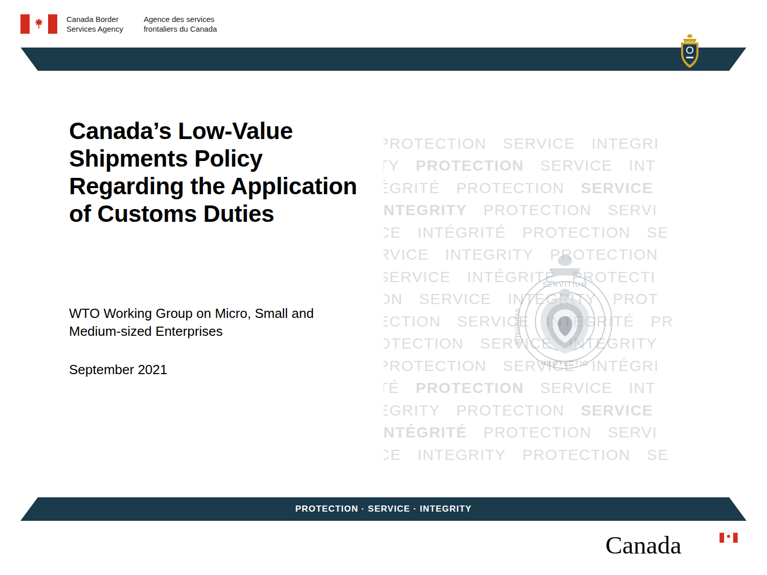Canada Border Services Agency
Agence des services frontaliers du Canada
Canada’s Low-Value Shipments Policy Regarding the Application of Customs Duties
WTO Working Group on Micro, Small and Medium-sized Enterprises
September 2021
PROTECTION SERVICE INTEGRI
TY PROTECTION SERVICE INT
ÉGRITÉ PROTECTION SERVICE
INTEGRITY PROTECTION SERVI
CE INTÉGRITÉ PROTECTION SE
RVICE INTEGRITY PROTECTION
SERVICE INTÉGRITÉ PROTECTI
ON SERVICE INTEGRITY PROT
ECTION SERVICE INTÉGRITÉ PR
OTECTION SERVICE INTEGRITY
PROTECTION SERVICE INTÉGRI
TÉ PROTECTION SERVICE INT
EGRITY PROTECTION SERVICE
INTÉGRITÉ PROTECTION SERVI
CE INTEGRITY PROTECTION SE
SERVITIUM PROTECTIO INTEGRITAS
PROTECTION · SERVICE · INTEGRITY
Canada